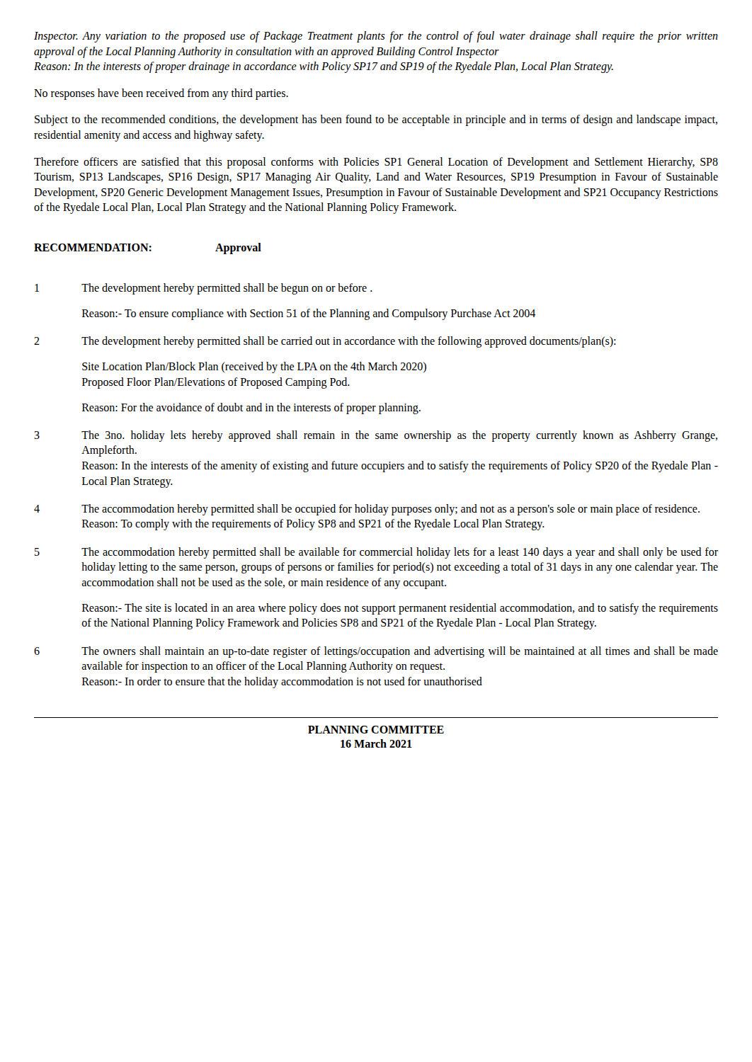Inspector. Any variation to the proposed use of Package Treatment plants for the control of foul water drainage shall require the prior written approval of the Local Planning Authority in consultation with an approved Building Control Inspector
Reason: In the interests of proper drainage in accordance with Policy SP17 and SP19 of the Ryedale Plan, Local Plan Strategy.
No responses have been received from any third parties.
Subject to the recommended conditions, the development has been found to be acceptable in principle and in terms of design and landscape impact, residential amenity and access and highway safety.
Therefore officers are satisfied that this proposal conforms with Policies SP1 General Location of Development and Settlement Hierarchy, SP8 Tourism, SP13 Landscapes, SP16 Design, SP17 Managing Air Quality, Land and Water Resources, SP19 Presumption in Favour of Sustainable Development, SP20 Generic Development Management Issues, Presumption in Favour of Sustainable Development and SP21 Occupancy Restrictions of the Ryedale Local Plan, Local Plan Strategy and the National Planning Policy Framework.
RECOMMENDATION: Approval
1
The development hereby permitted shall be begun on or before .
Reason:- To ensure compliance with Section 51 of the Planning and Compulsory Purchase Act 2004
2
The development hereby permitted shall be carried out in accordance with the following approved documents/plan(s):
Site Location Plan/Block Plan (received by the LPA on the 4th March 2020)
Proposed Floor Plan/Elevations of Proposed Camping Pod.
Reason: For the avoidance of doubt and in the interests of proper planning.
3
The 3no. holiday lets hereby approved shall remain in the same ownership as the property currently known as Ashberry Grange, Ampleforth.
Reason: In the interests of the amenity of existing and future occupiers and to satisfy the requirements of Policy SP20 of the Ryedale Plan - Local Plan Strategy.
4
The accommodation hereby permitted shall be occupied for holiday purposes only; and not as a person's sole or main place of residence.
Reason: To comply with the requirements of Policy SP8 and SP21 of the Ryedale Local Plan Strategy.
5
The accommodation hereby permitted shall be available for commercial holiday lets for a least 140 days a year and shall only be used for holiday letting to the same person, groups of persons or families for period(s) not exceeding a total of 31 days in any one calendar year. The accommodation shall not be used as the sole, or main residence of any occupant.
Reason:- The site is located in an area where policy does not support permanent residential accommodation, and to satisfy the requirements of the National Planning Policy Framework and Policies SP8 and SP21 of the Ryedale Plan - Local Plan Strategy.
6
The owners shall maintain an up-to-date register of lettings/occupation and advertising will be maintained at all times and shall be made available for inspection to an officer of the Local Planning Authority on request.
Reason:- In order to ensure that the holiday accommodation is not used for unauthorised
PLANNING COMMITTEE 16 March 2021